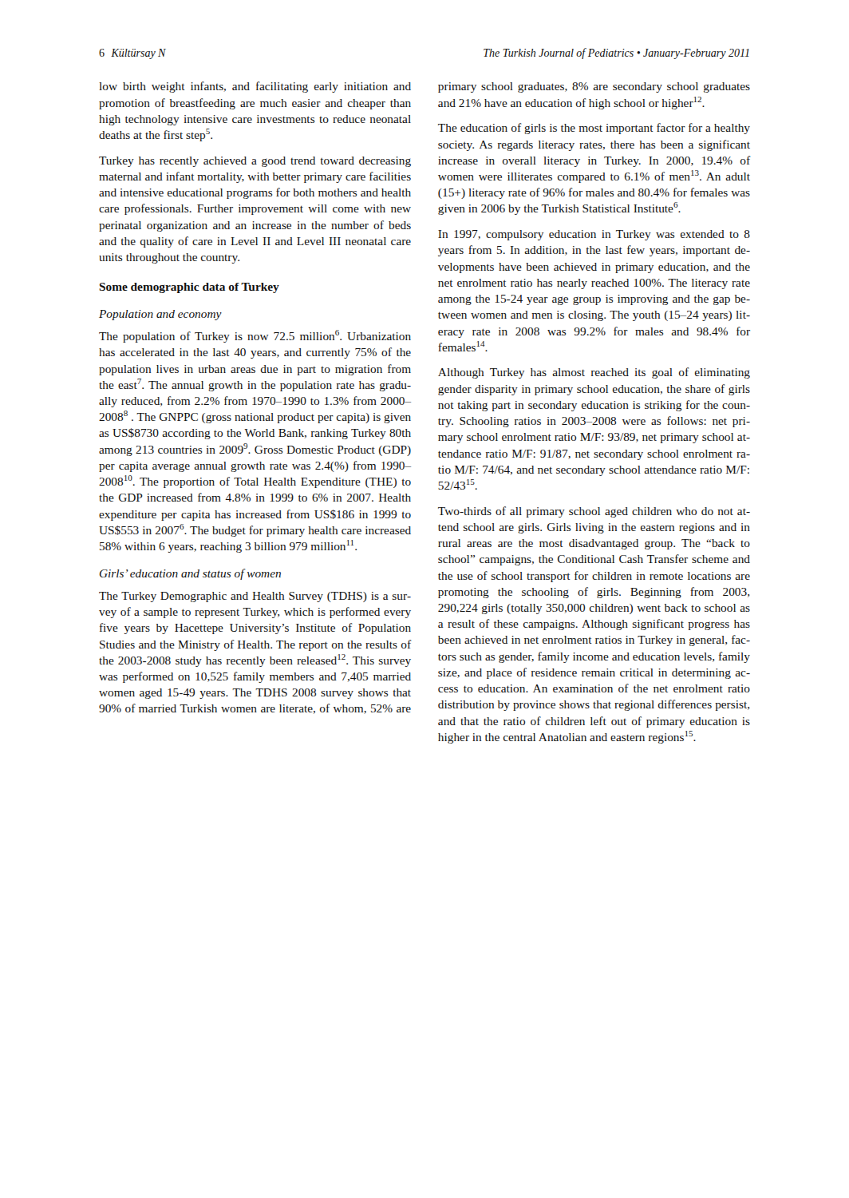6 Kültürsay N
The Turkish Journal of Pediatrics • January-February 2011
low birth weight infants, and facilitating early initiation and promotion of breastfeeding are much easier and cheaper than high technology intensive care investments to reduce neonatal deaths at the first step5.
Turkey has recently achieved a good trend toward decreasing maternal and infant mortality, with better primary care facilities and intensive educational programs for both mothers and health care professionals. Further improvement will come with new perinatal organization and an increase in the number of beds and the quality of care in Level II and Level III neonatal care units throughout the country.
Some demographic data of Turkey
Population and economy
The population of Turkey is now 72.5 million6. Urbanization has accelerated in the last 40 years, and currently 75% of the population lives in urban areas due in part to migration from the east7. The annual growth in the population rate has gradually reduced, from 2.2% from 1970–1990 to 1.3% from 2000–20088 . The GNPPC (gross national product per capita) is given as US$8730 according to the World Bank, ranking Turkey 80th among 213 countries in 20099. Gross Domestic Product (GDP) per capita average annual growth rate was 2.4(%) from 1990–200810. The proportion of Total Health Expenditure (THE) to the GDP increased from 4.8% in 1999 to 6% in 2007. Health expenditure per capita has increased from US$186 in 1999 to US$553 in 20076. The budget for primary health care increased 58% within 6 years, reaching 3 billion 979 million11.
Girls’ education and status of women
The Turkey Demographic and Health Survey (TDHS) is a survey of a sample to represent Turkey, which is performed every five years by Hacettepe University’s Institute of Population Studies and the Ministry of Health. The report on the results of the 2003-2008 study has recently been released12. This survey was performed on 10,525 family members and 7,405 married women aged 15-49 years. The TDHS 2008 survey shows that 90% of married Turkish women are literate, of whom, 52% are primary school graduates, 8% are secondary school graduates and 21% have an education of high school or higher12.
The education of girls is the most important factor for a healthy society. As regards literacy rates, there has been a significant increase in overall literacy in Turkey. In 2000, 19.4% of women were illiterates compared to 6.1% of men13. An adult (15+) literacy rate of 96% for males and 80.4% for females was given in 2006 by the Turkish Statistical Institute6.
In 1997, compulsory education in Turkey was extended to 8 years from 5. In addition, in the last few years, important developments have been achieved in primary education, and the net enrolment ratio has nearly reached 100%. The literacy rate among the 15-24 year age group is improving and the gap between women and men is closing. The youth (15–24 years) literacy rate in 2008 was 99.2% for males and 98.4% for females14.
Although Turkey has almost reached its goal of eliminating gender disparity in primary school education, the share of girls not taking part in secondary education is striking for the country. Schooling ratios in 2003–2008 were as follows: net primary school enrolment ratio M/F: 93/89, net primary school attendance ratio M/F: 91/87, net secondary school enrolment ratio M/F: 74/64, and net secondary school attendance ratio M/F: 52/4315.
Two-thirds of all primary school aged children who do not attend school are girls. Girls living in the eastern regions and in rural areas are the most disadvantaged group. The “back to school” campaigns, the Conditional Cash Transfer scheme and the use of school transport for children in remote locations are promoting the schooling of girls. Beginning from 2003, 290,224 girls (totally 350,000 children) went back to school as a result of these campaigns. Although significant progress has been achieved in net enrolment ratios in Turkey in general, factors such as gender, family income and education levels, family size, and place of residence remain critical in determining access to education. An examination of the net enrolment ratio distribution by province shows that regional differences persist, and that the ratio of children left out of primary education is higher in the central Anatolian and eastern regions15.